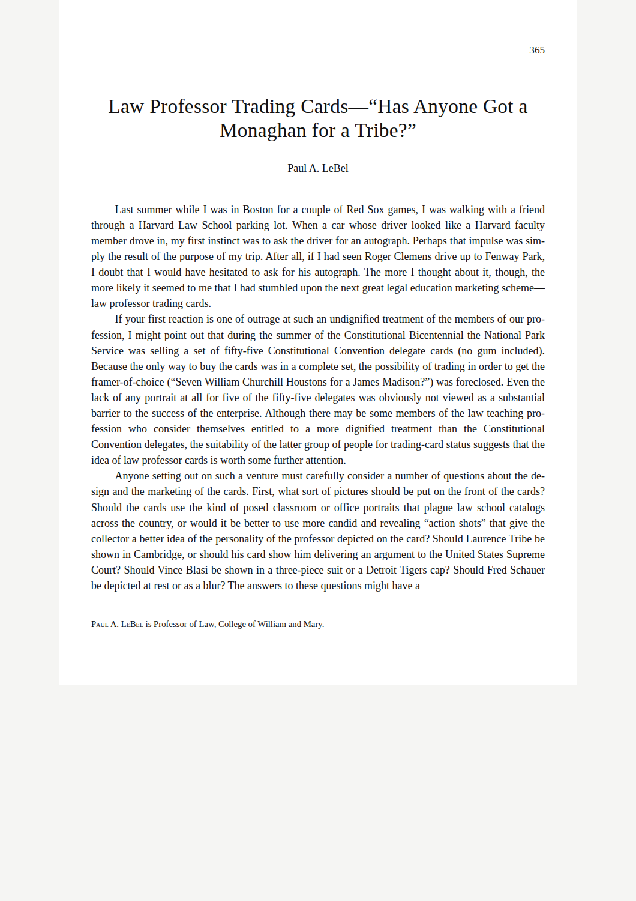365
Law Professor Trading Cards—“Has Anyone Got a Monaghan for a Tribe?”
Paul A. LeBel
Last summer while I was in Boston for a couple of Red Sox games, I was walking with a friend through a Harvard Law School parking lot. When a car whose driver looked like a Harvard faculty member drove in, my first instinct was to ask the driver for an autograph. Perhaps that impulse was simply the result of the purpose of my trip. After all, if I had seen Roger Clemens drive up to Fenway Park, I doubt that I would have hesitated to ask for his autograph. The more I thought about it, though, the more likely it seemed to me that I had stumbled upon the next great legal education marketing scheme—law professor trading cards.
If your first reaction is one of outrage at such an undignified treatment of the members of our profession, I might point out that during the summer of the Constitutional Bicentennial the National Park Service was selling a set of fifty-five Constitutional Convention delegate cards (no gum included). Because the only way to buy the cards was in a complete set, the possibility of trading in order to get the framer-of-choice (“Seven William Churchill Houstons for a James Madison?”) was foreclosed. Even the lack of any portrait at all for five of the fifty-five delegates was obviously not viewed as a substantial barrier to the success of the enterprise. Although there may be some members of the law teaching profession who consider themselves entitled to a more dignified treatment than the Constitutional Convention delegates, the suitability of the latter group of people for trading-card status suggests that the idea of law professor cards is worth some further attention.
Anyone setting out on such a venture must carefully consider a number of questions about the design and the marketing of the cards. First, what sort of pictures should be put on the front of the cards? Should the cards use the kind of posed classroom or office portraits that plague law school catalogs across the country, or would it be better to use more candid and revealing “action shots” that give the collector a better idea of the personality of the professor depicted on the card? Should Laurence Tribe be shown in Cambridge, or should his card show him delivering an argument to the United States Supreme Court? Should Vince Blasi be shown in a three-piece suit or a Detroit Tigers cap? Should Fred Schauer be depicted at rest or as a blur? The answers to these questions might have a
Paul A. LeBel is Professor of Law, College of William and Mary.